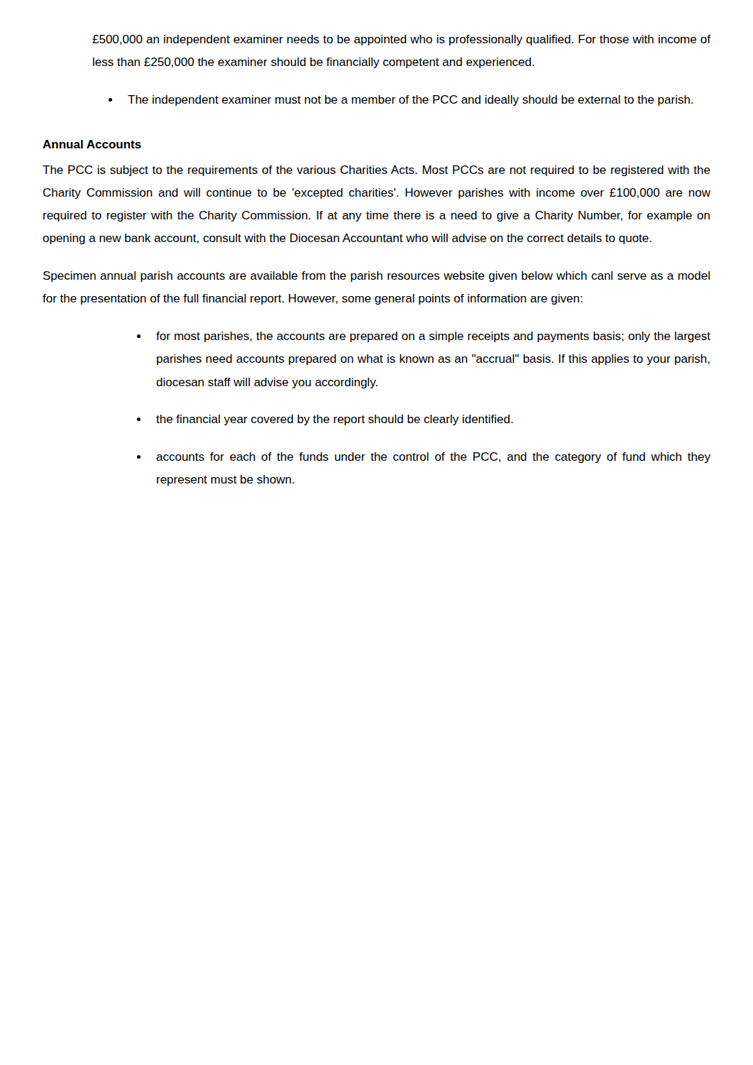£500,000 an independent examiner needs to be appointed who is professionally qualified. For those with income of less than £250,000 the examiner should be financially competent and experienced.
The independent examiner must not be a member of the PCC and ideally should be external to the parish.
Annual Accounts
The PCC is subject to the requirements of the various Charities Acts. Most PCCs are not required to be registered with the Charity Commission and will continue to be 'excepted charities'. However parishes with income over £100,000 are now required to register with the Charity Commission. If at any time there is a need to give a Charity Number, for example on opening a new bank account, consult with the Diocesan Accountant who will advise on the correct details to quote.
Specimen annual parish accounts are available from the parish resources website given below which canl serve as a model for the presentation of the full financial report. However, some general points of information are given:
for most parishes, the accounts are prepared on a simple receipts and payments basis; only the largest parishes need accounts prepared on what is known as an "accrual" basis. If this applies to your parish, diocesan staff will advise you accordingly.
the financial year covered by the report should be clearly identified.
accounts for each of the funds under the control of the PCC, and the category of fund which they represent must be shown.